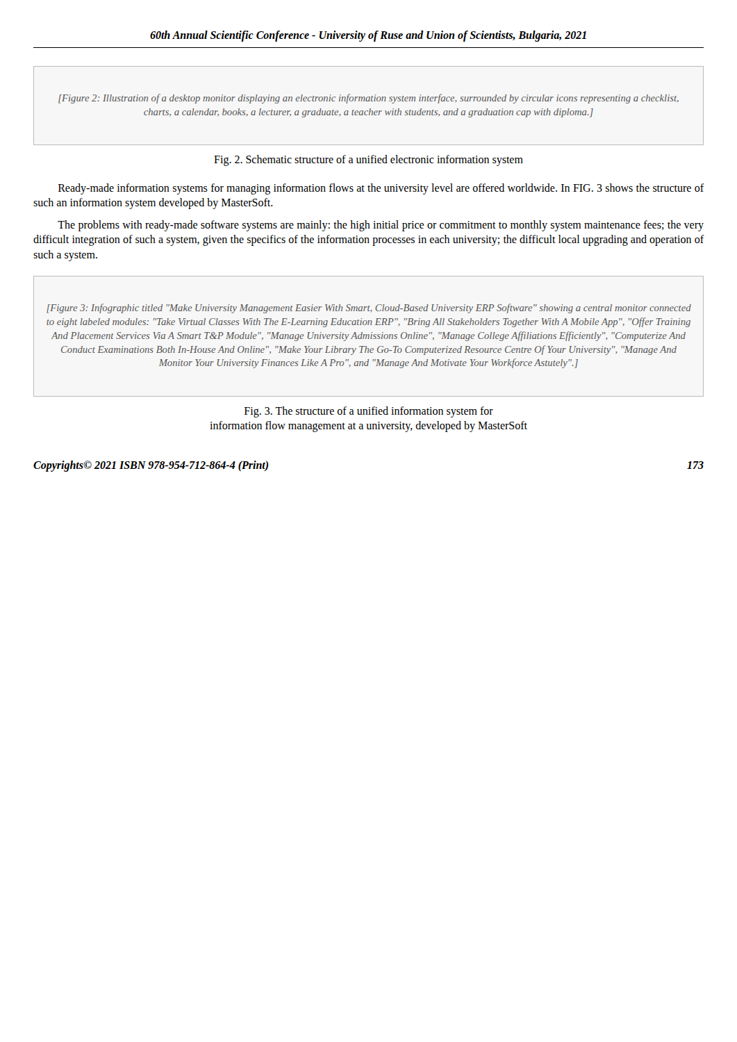60th Annual Scientific Conference - University of Ruse and Union of Scientists, Bulgaria, 2021
[Figure 2: Illustration of a desktop monitor displaying an electronic information system interface, surrounded by circular icons representing a checklist, charts, a calendar, books, a lecturer, a graduate, a teacher with students, and a graduation cap with diploma.]
Fig. 2. Schematic structure of a unified electronic information system
Ready-made information systems for managing information flows at the university level are offered worldwide. In FIG. 3 shows the structure of such an information system developed by MasterSoft.
The problems with ready-made software systems are mainly: the high initial price or commitment to monthly system maintenance fees; the very difficult integration of such a system, given the specifics of the information processes in each university; the difficult local upgrading and operation of such a system.
[Figure 3: Infographic titled "Make University Management Easier With Smart, Cloud-Based University ERP Software" showing a central monitor connected to eight labeled modules: "Take Virtual Classes With The E-Learning Education ERP", "Bring All Stakeholders Together With A Mobile App", "Offer Training And Placement Services Via A Smart T&P Module", "Manage University Admissions Online", "Manage College Affiliations Efficiently", "Computerize And Conduct Examinations Both In-House And Online", "Make Your Library The Go-To Computerized Resource Centre Of Your University", "Manage And Monitor Your University Finances Like A Pro", and "Manage And Motivate Your Workforce Astutely".]
Fig. 3. The structure of a unified information system for
information flow management at a university, developed by MasterSoft
Copyrights© 2021 ISBN 978-954-712-864-4 (Print) 173